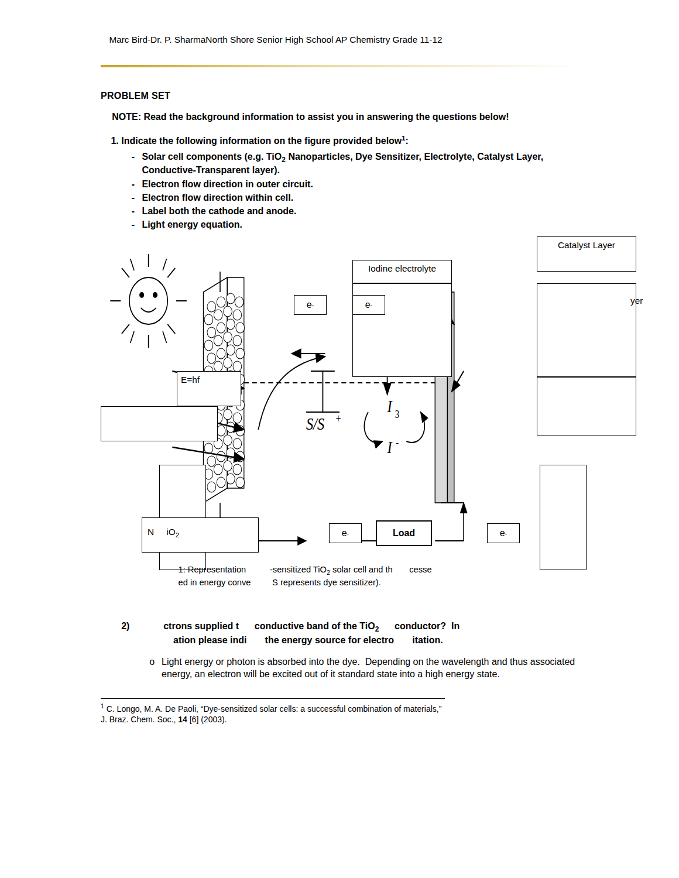Marc Bird-Dr. P. SharmaNorth Shore Senior High School AP Chemistry Grade 11-12
PROBLEM SET
NOTE: Read the background information to assist you in answering the questions below!
Indicate the following information on the figure provided below1:
Solar cell components (e.g. TiO2 Nanoparticles, Dye Sensitizer, Electrolyte, Catalyst Layer, Conductive-Transparent layer).
Electron flow direction in outer circuit.
Electron flow direction within cell.
Label both the cathode and anode.
Light energy equation.
S/S + I 3 I -
Catalyst Layer
Iodine electrolyte
yer
e-
e-
E=hf
Transparent Lay
e-
e-
N
N iO2
e-
Load
e-
1: Representation -sensitized TiO2 solar cell and th cesse
ed in energy conve S represents dye sensitizer).
2) ctrons supplied t conductive band of the TiO2 conductor? In
ation please indi the energy source for electro itation.
Light energy or photon is absorbed into the dye. Depending on the wavelength and thus associated energy, an electron will be excited out of it standard state into a high energy state.
1 C. Longo, M. A. De Paoli, “Dye-sensitized solar cells: a successful combination of materials,” J. Braz. Chem. Soc., 14 [6] (2003).